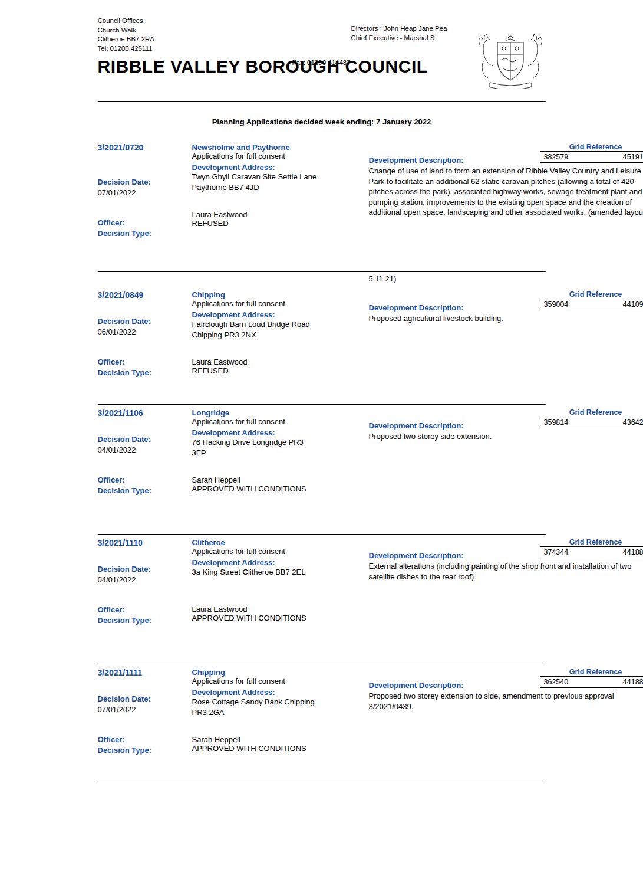Council Offices
Church Walk
Clitheroe BB7 2RA
Tel: 01200 425111
Directors : John Heap Jane Pea
Chief Executive - Marshal S
Fax: 01200 414487
RIBBLE VALLEY BOROUGH COUNCIL
Planning Applications decided week ending: 7 January 2022
3/2021/0720
Decision Date:
07/01/2022
Officer:
Decision Type:
Newsholme and Paythorne
Applications for full consent
Development Address:
Twyn Ghyll Caravan Site Settle Lane
Paythorne BB7 4JD
Laura Eastwood
REFUSED
Grid Reference
382579451917
Development Description:
Change of use of land to form an extension of Ribble Valley Country and Leisure Park to facilitate an additional 62 static caravan pitches (allowing a total of 420 pitches across the park), associated highway works, sewage treatment plant and pumping station, improvements to the existing open space and the creation of additional open space, landscaping and other associated works. (amended layout
5.11.21)
3/2021/0849
Decision Date:
06/01/2022
Officer:
Decision Type:
Chipping
Applications for full consent
Development Address:
Fairclough Barn Loud Bridge Road
Chipping PR3 2NX
Laura Eastwood
REFUSED
Grid Reference
359004441096
Development Description:
Proposed agricultural livestock building.
3/2021/1106
Decision Date:
04/01/2022
Officer:
Decision Type:
Longridge
Applications for full consent
Development Address:
76 Hacking Drive Longridge PR3
3FP
Sarah Heppell
APPROVED WITH CONDITIONS
Grid Reference
359814436425
Development Description:
Proposed two storey side extension.
3/2021/1110
Decision Date:
04/01/2022
Officer:
Decision Type:
Clitheroe
Applications for full consent
Development Address:
3a King Street Clitheroe BB7 2EL
Laura Eastwood
APPROVED WITH CONDITIONS
Grid Reference
374344441880
Development Description:
External alterations (including painting of the shop front and installation of two satellite dishes to the rear roof).
3/2021/1111
Decision Date:
07/01/2022
Officer:
Decision Type:
Chipping
Applications for full consent
Development Address:
Rose Cottage Sandy Bank Chipping
PR3 2GA
Sarah Heppell
APPROVED WITH CONDITIONS
Grid Reference
362540441882
Development Description:
Proposed two storey extension to side, amendment to previous approval 3/2021/0439.